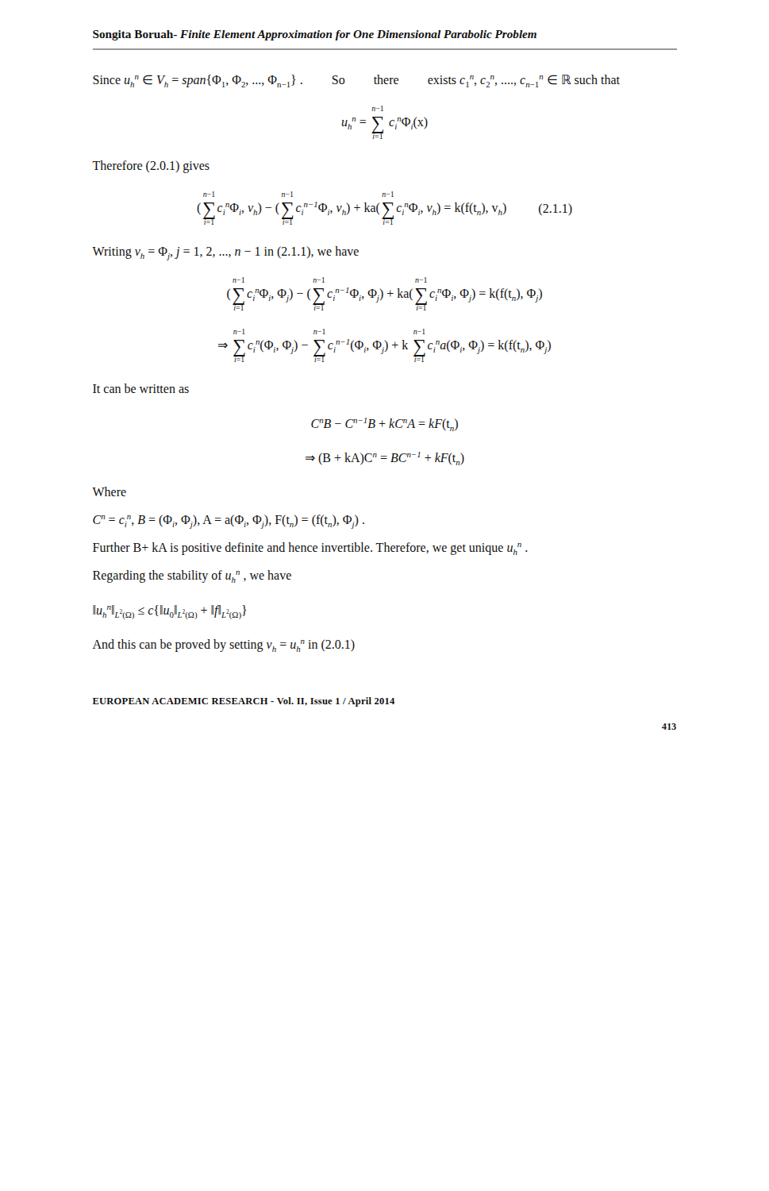Songita Boruah- Finite Element Approximation for One Dimensional Parabolic Problem
Since uhn ∈ Vh = span{Φ1, Φ2, ..., Φn−1} . So there exists c1n, c2n, ...., cn−1n ∈ ℝ such that
uhn = n−1∑i=1 cin Φi(x)
Therefore (2.0.1) gives
(n−1∑i=1 cin Φi, vh) − (n−1∑i=1 cin−1 Φi, vh) + ka(n−1∑i=1 cin Φi, vh) = k(f(tn), vh)
(2.1.1)
Writing vh = Φj, j = 1, 2, ..., n − 1 in (2.1.1), we have
(n−1∑i=1 cin Φi, Φj) − (n−1∑i=1 cin−1 Φi, Φj) + ka(n−1∑i=1 cin Φi, Φj) = k(f(tn), Φj)
⇒ n−1∑i=1 cin(Φi, Φj) − n−1∑i=1 cin−1(Φi, Φj) + k n−1∑i=1 cina(Φi, Φj) = k(f(tn), Φj)
It can be written as
CnB − Cn−1B + kCnA = kF(tn)
⇒ (B + kA)Cn = BCn−1 + kF(tn)
Where
Cn = cin, B = (Φi, Φj), A = a(Φi, Φj), F(tn) = (f(tn), Φj) .
Further B+ kA is positive definite and hence invertible. Therefore, we get unique uhn .
Regarding the stability of uhn , we have
‖uhn‖L2(Ω) ≤ c{‖u0‖L2(Ω) + ‖f‖L2(Ω)}
And this can be proved by setting vh = uhn in (2.0.1)
EUROPEAN ACADEMIC RESEARCH - Vol. II, Issue 1 / April 2014
413